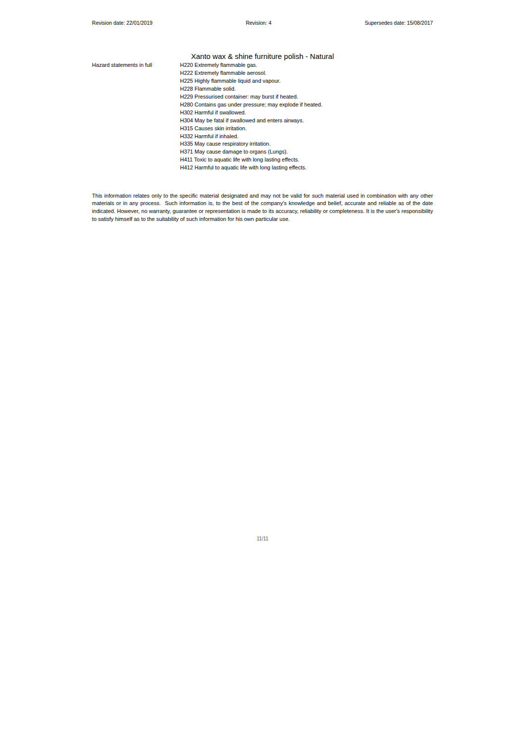Revision date: 22/01/2019 Revision: 4 Supersedes date: 15/08/2017
Xanto wax & shine furniture polish - Natural
Hazard statements in full
H220 Extremely flammable gas.
H222 Extremely flammable aerosol.
H225 Highly flammable liquid and vapour.
H228 Flammable solid.
H229 Pressurised container: may burst if heated.
H280 Contains gas under pressure; may explode if heated.
H302 Harmful if swallowed.
H304 May be fatal if swallowed and enters airways.
H315 Causes skin irritation.
H332 Harmful if inhaled.
H335 May cause respiratory irritation.
H371 May cause damage to organs (Lungs).
H411 Toxic to aquatic life with long lasting effects.
H412 Harmful to aquatic life with long lasting effects.
This information relates only to the specific material designated and may not be valid for such material used in combination with any other materials or in any process. Such information is, to the best of the company's knowledge and belief, accurate and reliable as of the date indicated. However, no warranty, guarantee or representation is made to its accuracy, reliability or completeness. It is the user's responsibility to satisfy himself as to the suitability of such information for his own particular use.
11/11